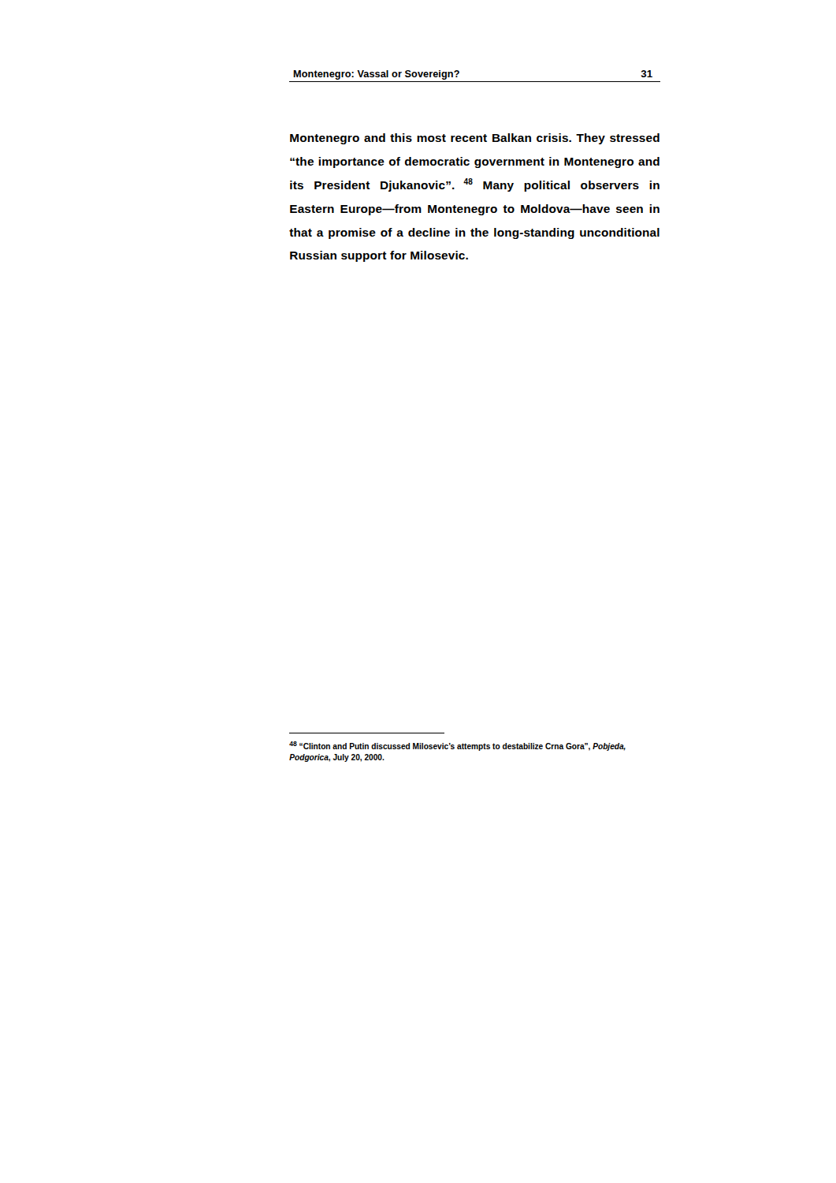Montenegro: Vassal or Sovereign? 31
Montenegro and this most recent Balkan crisis. They stressed “the importance of democratic government in Montenegro and its President Djukanovic”. 48 Many political observers in Eastern Europe—from Montenegro to Moldova—have seen in that a promise of a decline in the long-standing unconditional Russian support for Milosevic.
48 “Clinton and Putin discussed Milosevic’s attempts to destabilize Crna Gora”, Pobjeda, Podgorica, July 20, 2000.